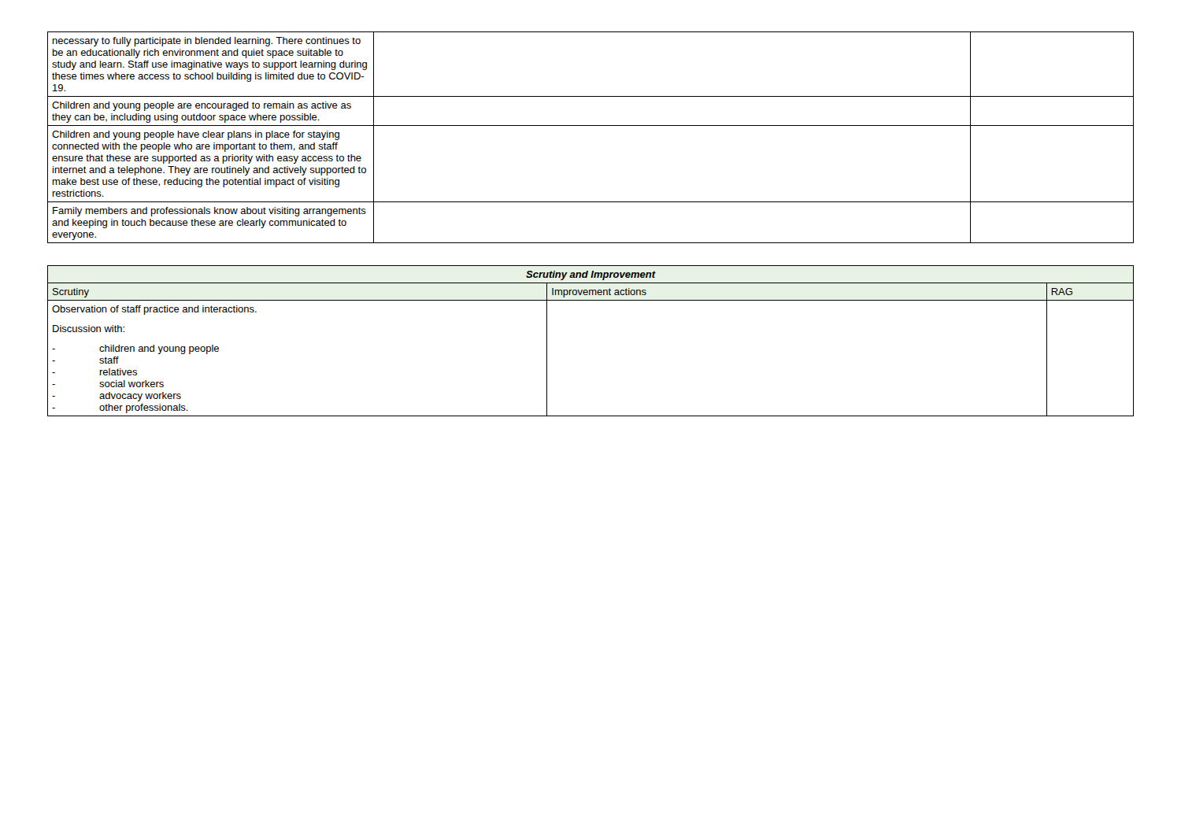| necessary to fully participate in blended learning. There continues to be an educationally rich environment and quiet space suitable to study and learn. Staff use imaginative ways to support learning during these times where access to school building is limited due to COVID-19. | | |
| Children and young people are encouraged to remain as active as they can be, including using outdoor space where possible. | | |
| Children and young people have clear plans in place for staying connected with the people who are important to them, and staff ensure that these are supported as a priority with easy access to the internet and a telephone. They are routinely and actively supported to make best use of these, reducing the potential impact of visiting restrictions. | | |
| Family members and professionals know about visiting arrangements and keeping in touch because these are clearly communicated to everyone. | | |
| Scrutiny and Improvement |
| Scrutiny | Improvement actions | RAG |
| Observation of staff practice and interactions. Discussion with: children and young people staff relatives social workers advocacy workers other professionals. | | |